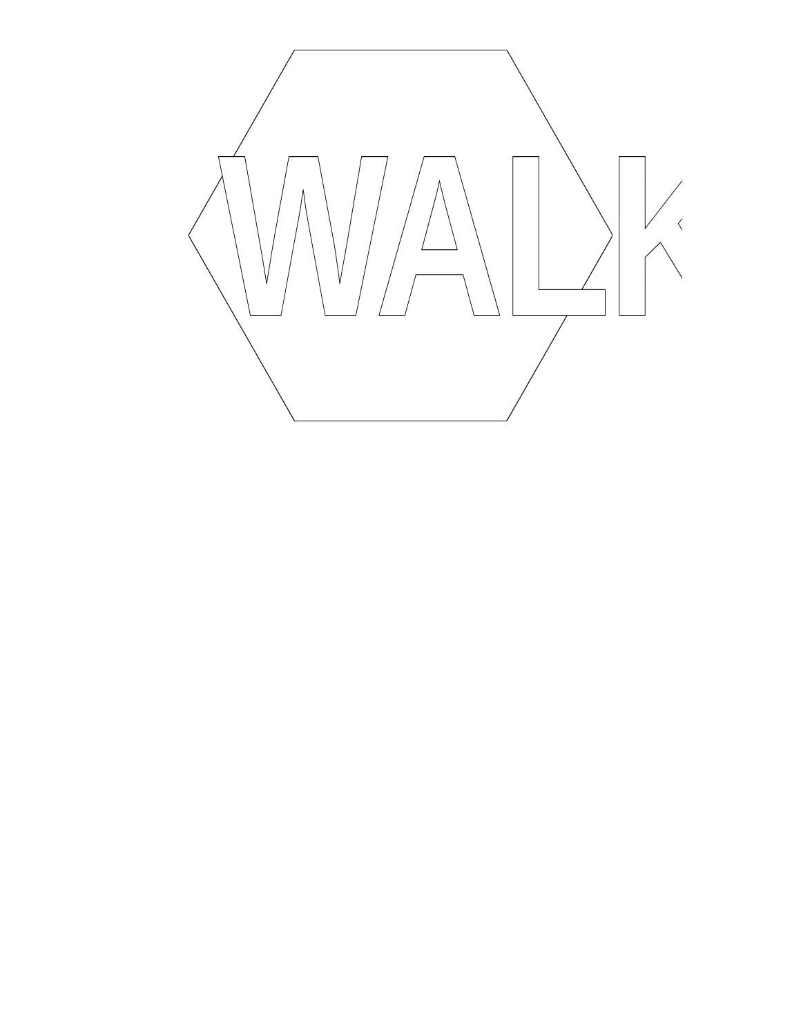WALK!!!